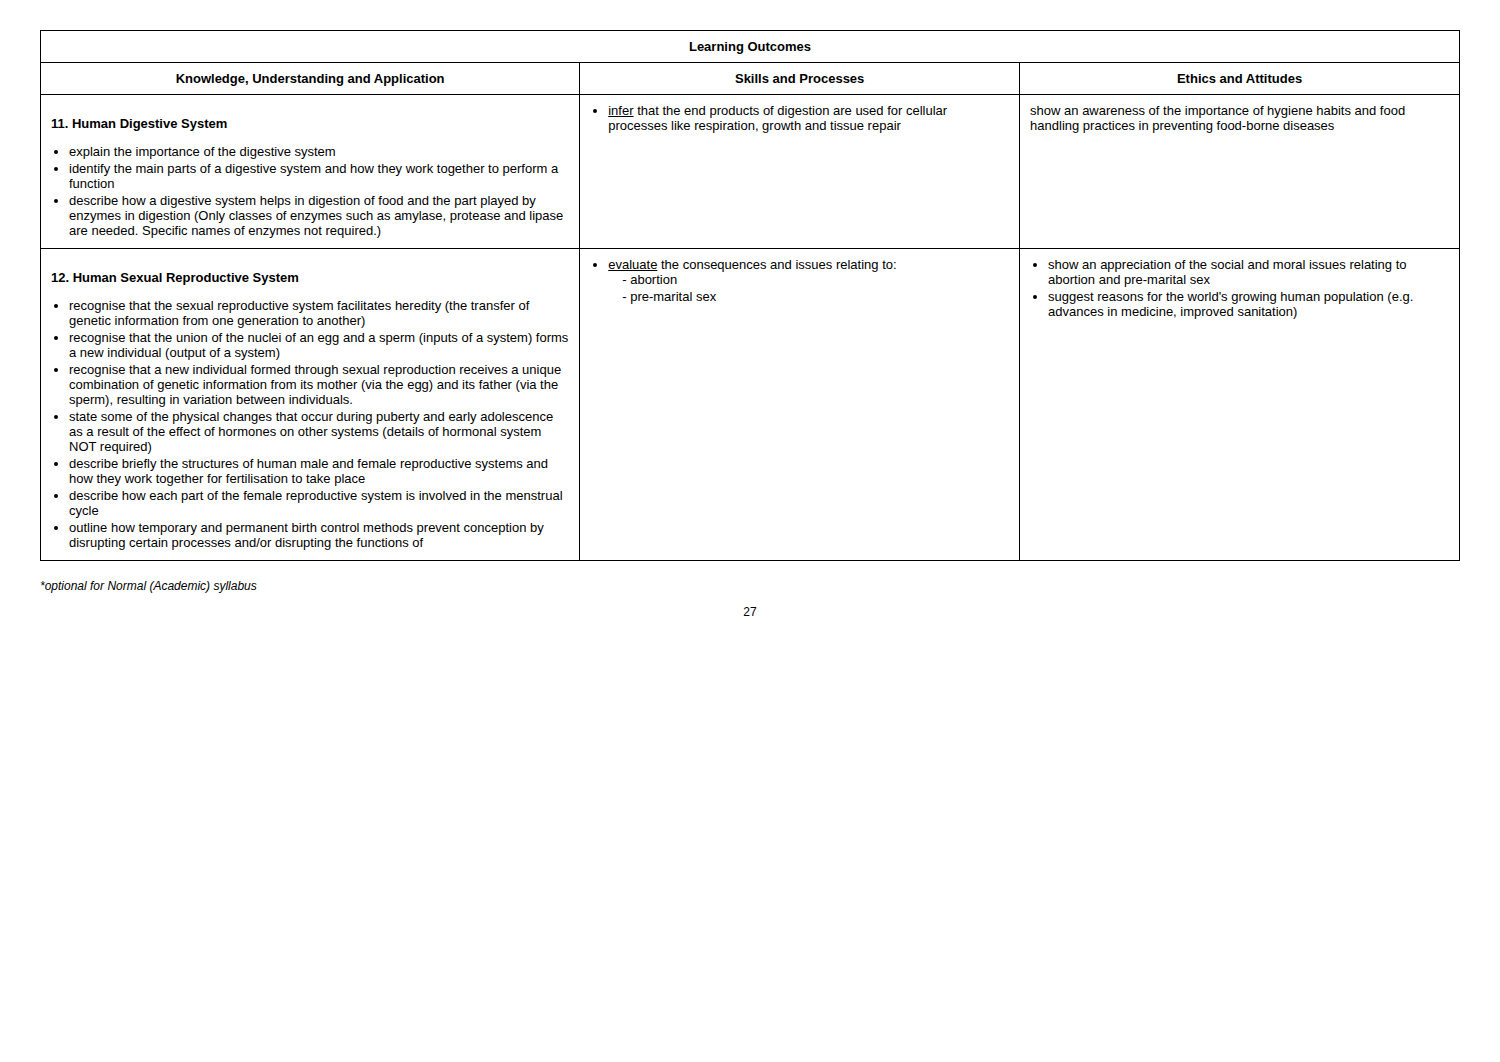Learning Outcomes
| Knowledge, Understanding and Application | Skills and Processes | Ethics and Attitudes |
| --- | --- | --- |
| 11. Human Digestive System explain the importance of the digestive system identify the main parts of a digestive system and how they work together to perform a function describe how a digestive system helps in digestion of food and the part played by enzymes in digestion (Only classes of enzymes such as amylase, protease and lipase are needed. Specific names of enzymes not required.) | infer that the end products of digestion are used for cellular processes like respiration, growth and tissue repair | show an awareness of the importance of hygiene habits and food handling practices in preventing food-borne diseases |
| 12. Human Sexual Reproductive System recognise that the sexual reproductive system facilitates heredity (the transfer of genetic information from one generation to another) recognise that the union of the nuclei of an egg and a sperm (inputs of a system) forms a new individual (output of a system) recognise that a new individual formed through sexual reproduction receives a unique combination of genetic information from its mother (via the egg) and its father (via the sperm), resulting in variation between individuals. state some of the physical changes that occur during puberty and early adolescence as a result of the effect of hormones on other systems (details of hormonal system NOT required) describe briefly the structures of human male and female reproductive systems and how they work together for fertilisation to take place describe how each part of the female reproductive system is involved in the menstrual cycle outline how temporary and permanent birth control methods prevent conception by disrupting certain processes and/or disrupting the functions of | evaluate the consequences and issues relating to: abortion pre-marital sex | show an appreciation of the social and moral issues relating to abortion and pre-marital sex suggest reasons for the world's growing human population (e.g. advances in medicine, improved sanitation) |
*optional for Normal (Academic) syllabus
27